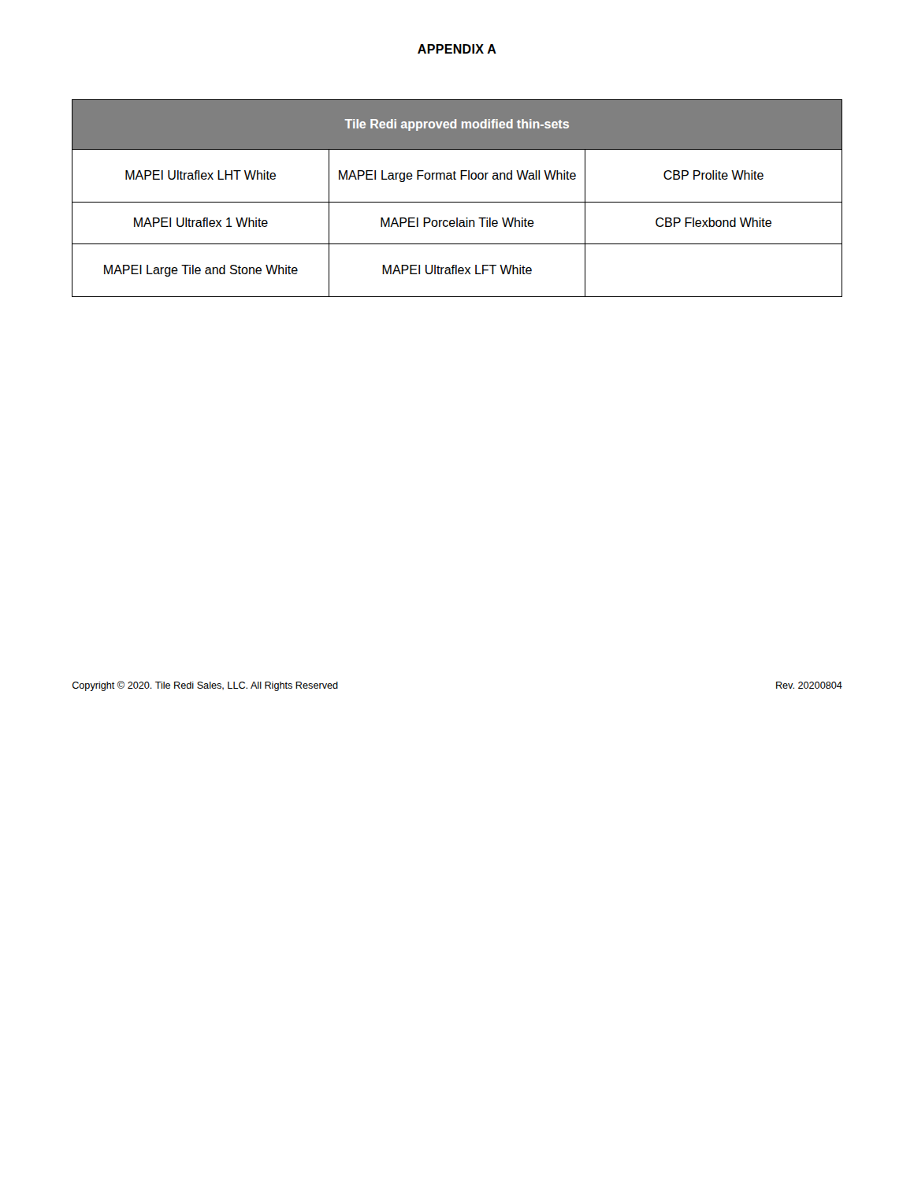APPENDIX A
| Tile Redi approved modified thin-sets |
| --- |
| MAPEI Ultraflex LHT White | MAPEI Large Format Floor and Wall White | CBP Prolite White |
| MAPEI Ultraflex 1 White | MAPEI Porcelain Tile White | CBP Flexbond White |
| MAPEI Large Tile and Stone White | MAPEI Ultraflex LFT White | |
Copyright © 2020. Tile Redi Sales, LLC. All Rights Reserved Rev. 20200804